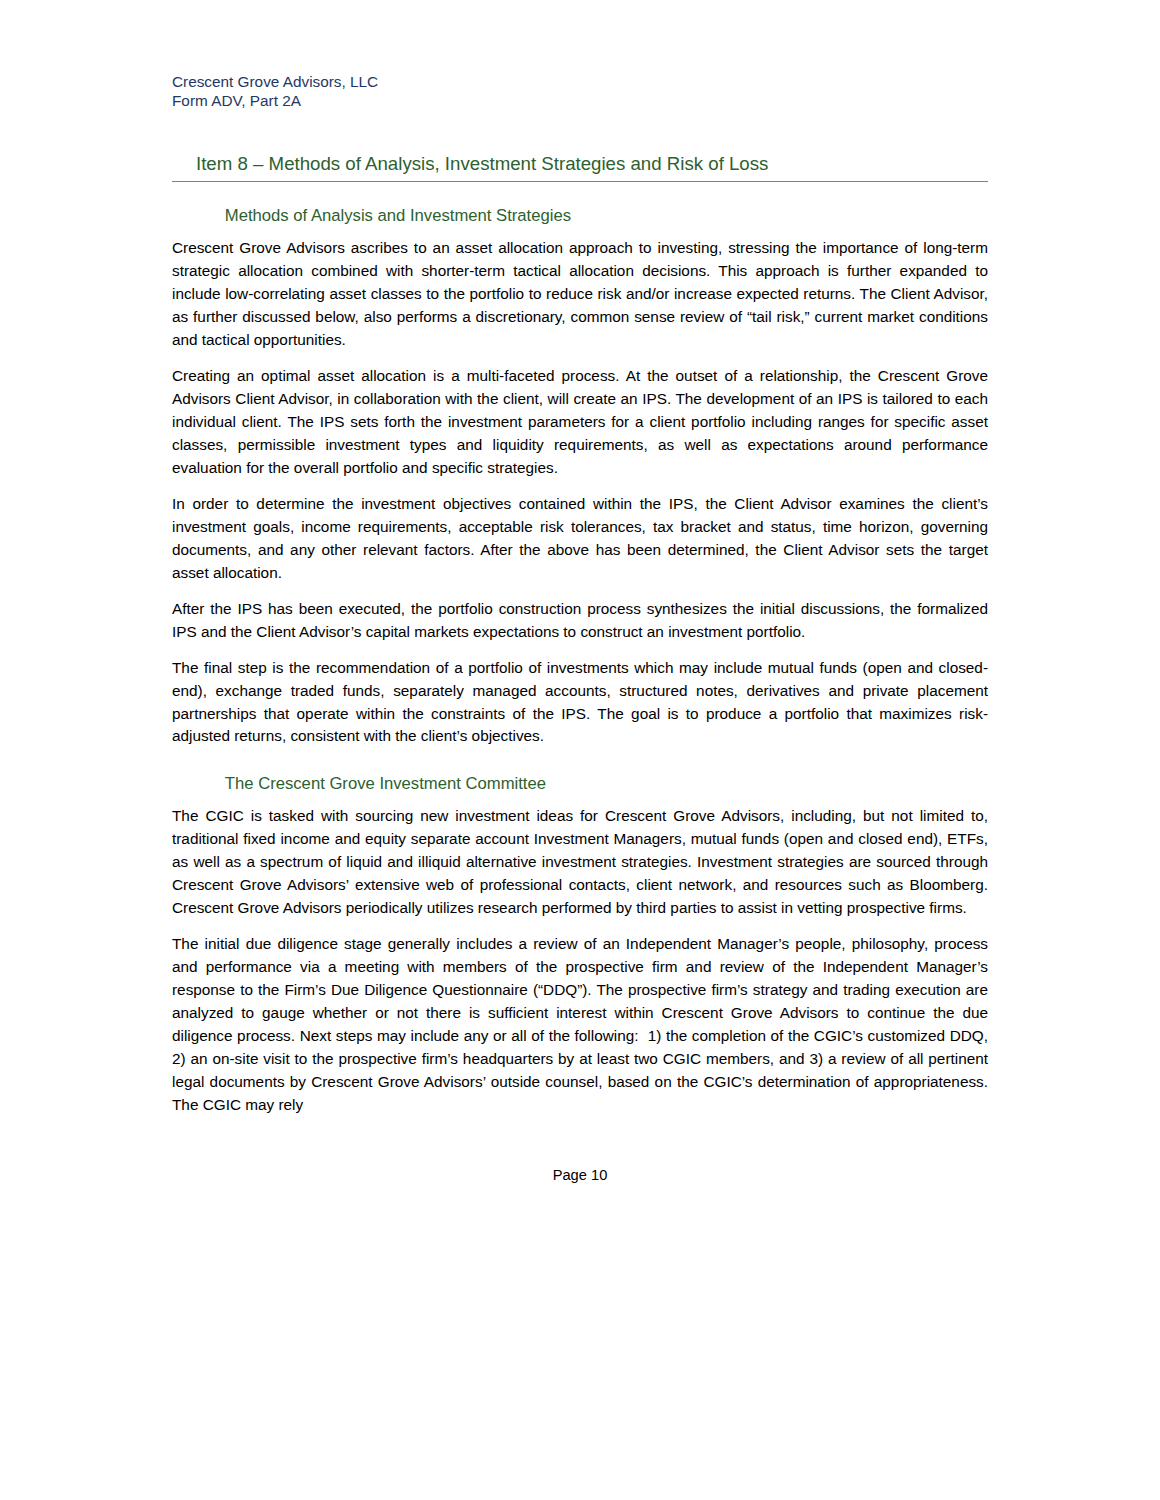Crescent Grove Advisors, LLC Form ADV, Part 2A
Item 8 – Methods of Analysis, Investment Strategies and Risk of Loss
Methods of Analysis and Investment Strategies
Crescent Grove Advisors ascribes to an asset allocation approach to investing, stressing the importance of long-term strategic allocation combined with shorter-term tactical allocation decisions. This approach is further expanded to include low-correlating asset classes to the portfolio to reduce risk and/or increase expected returns. The Client Advisor, as further discussed below, also performs a discretionary, common sense review of “tail risk,” current market conditions and tactical opportunities.
Creating an optimal asset allocation is a multi-faceted process. At the outset of a relationship, the Crescent Grove Advisors Client Advisor, in collaboration with the client, will create an IPS. The development of an IPS is tailored to each individual client. The IPS sets forth the investment parameters for a client portfolio including ranges for specific asset classes, permissible investment types and liquidity requirements, as well as expectations around performance evaluation for the overall portfolio and specific strategies.
In order to determine the investment objectives contained within the IPS, the Client Advisor examines the client’s investment goals, income requirements, acceptable risk tolerances, tax bracket and status, time horizon, governing documents, and any other relevant factors. After the above has been determined, the Client Advisor sets the target asset allocation.
After the IPS has been executed, the portfolio construction process synthesizes the initial discussions, the formalized IPS and the Client Advisor’s capital markets expectations to construct an investment portfolio.
The final step is the recommendation of a portfolio of investments which may include mutual funds (open and closed-end), exchange traded funds, separately managed accounts, structured notes, derivatives and private placement partnerships that operate within the constraints of the IPS. The goal is to produce a portfolio that maximizes risk-adjusted returns, consistent with the client’s objectives.
The Crescent Grove Investment Committee
The CGIC is tasked with sourcing new investment ideas for Crescent Grove Advisors, including, but not limited to, traditional fixed income and equity separate account Investment Managers, mutual funds (open and closed end), ETFs, as well as a spectrum of liquid and illiquid alternative investment strategies. Investment strategies are sourced through Crescent Grove Advisors’ extensive web of professional contacts, client network, and resources such as Bloomberg. Crescent Grove Advisors periodically utilizes research performed by third parties to assist in vetting prospective firms.
The initial due diligence stage generally includes a review of an Independent Manager’s people, philosophy, process and performance via a meeting with members of the prospective firm and review of the Independent Manager’s response to the Firm’s Due Diligence Questionnaire (“DDQ”). The prospective firm’s strategy and trading execution are analyzed to gauge whether or not there is sufficient interest within Crescent Grove Advisors to continue the due diligence process. Next steps may include any or all of the following: 1) the completion of the CGIC’s customized DDQ, 2) an on-site visit to the prospective firm’s headquarters by at least two CGIC members, and 3) a review of all pertinent legal documents by Crescent Grove Advisors’ outside counsel, based on the CGIC’s determination of appropriateness. The CGIC may rely
Page 10